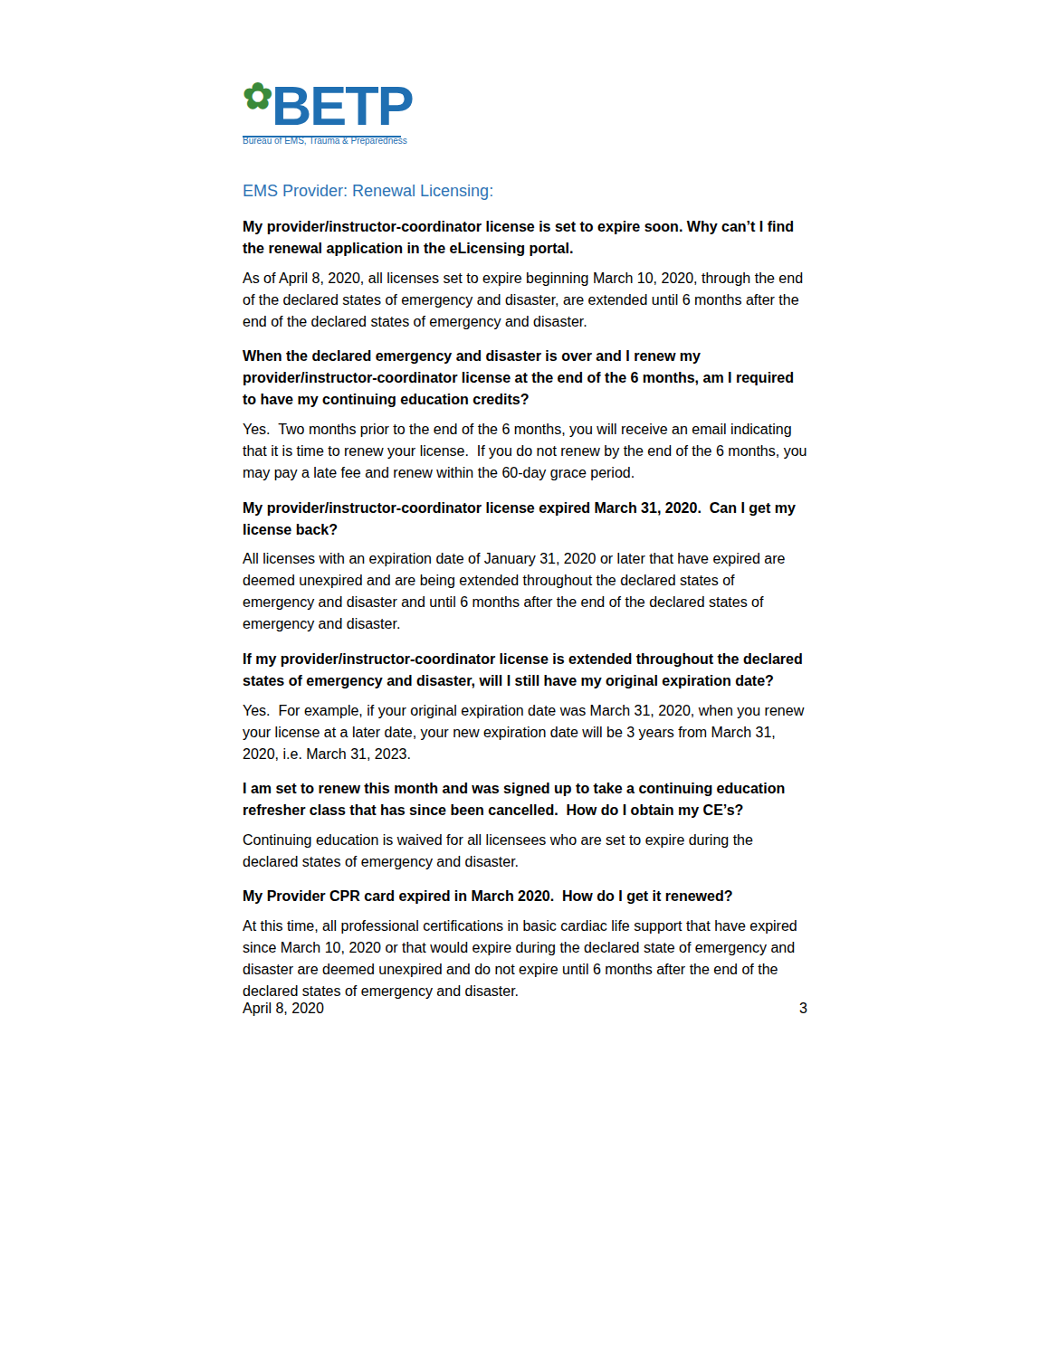✿B  ETP
Bureau of EMS, Trauma & Preparedness
EMS Provider: Renewal Licensing:
My provider/instructor-coordinator license is set to expire soon. Why can’t I find the renewal application in the eLicensing portal.
As of April 8, 2020, all licenses set to expire beginning March 10, 2020, through the end of the declared states of emergency and disaster, are extended until 6 months after the end of the declared states of emergency and disaster.
When the declared emergency and disaster is over and I renew my provider/instructor-coordinator license at the end of the 6 months, am I required to have my continuing education credits?
Yes. Two months prior to the end of the 6 months, you will receive an email indicating that it is time to renew your license. If you do not renew by the end of the 6 months, you may pay a late fee and renew within the 60-day grace period.
My provider/instructor-coordinator license expired March 31, 2020. Can I get my license back?
All licenses with an expiration date of January 31, 2020 or later that have expired are deemed unexpired and are being extended throughout the declared states of emergency and disaster and until 6 months after the end of the declared states of emergency and disaster.
If my provider/instructor-coordinator license is extended throughout the declared states of emergency and disaster, will I still have my original expiration date?
Yes. For example, if your original expiration date was March 31, 2020, when you renew your license at a later date, your new expiration date will be 3 years from March 31, 2020, i.e. March 31, 2023.
I am set to renew this month and was signed up to take a continuing education refresher class that has since been cancelled. How do I obtain my CE’s?
Continuing education is waived for all licensees who are set to expire during the declared states of emergency and disaster.
My Provider CPR card expired in March 2020. How do I get it renewed?
At this time, all professional certifications in basic cardiac life support that have expired since March 10, 2020 or that would expire during the declared state of emergency and disaster are deemed unexpired and do not expire until 6 months after the end of the declared states of emergency and disaster.
April 8, 2020 3